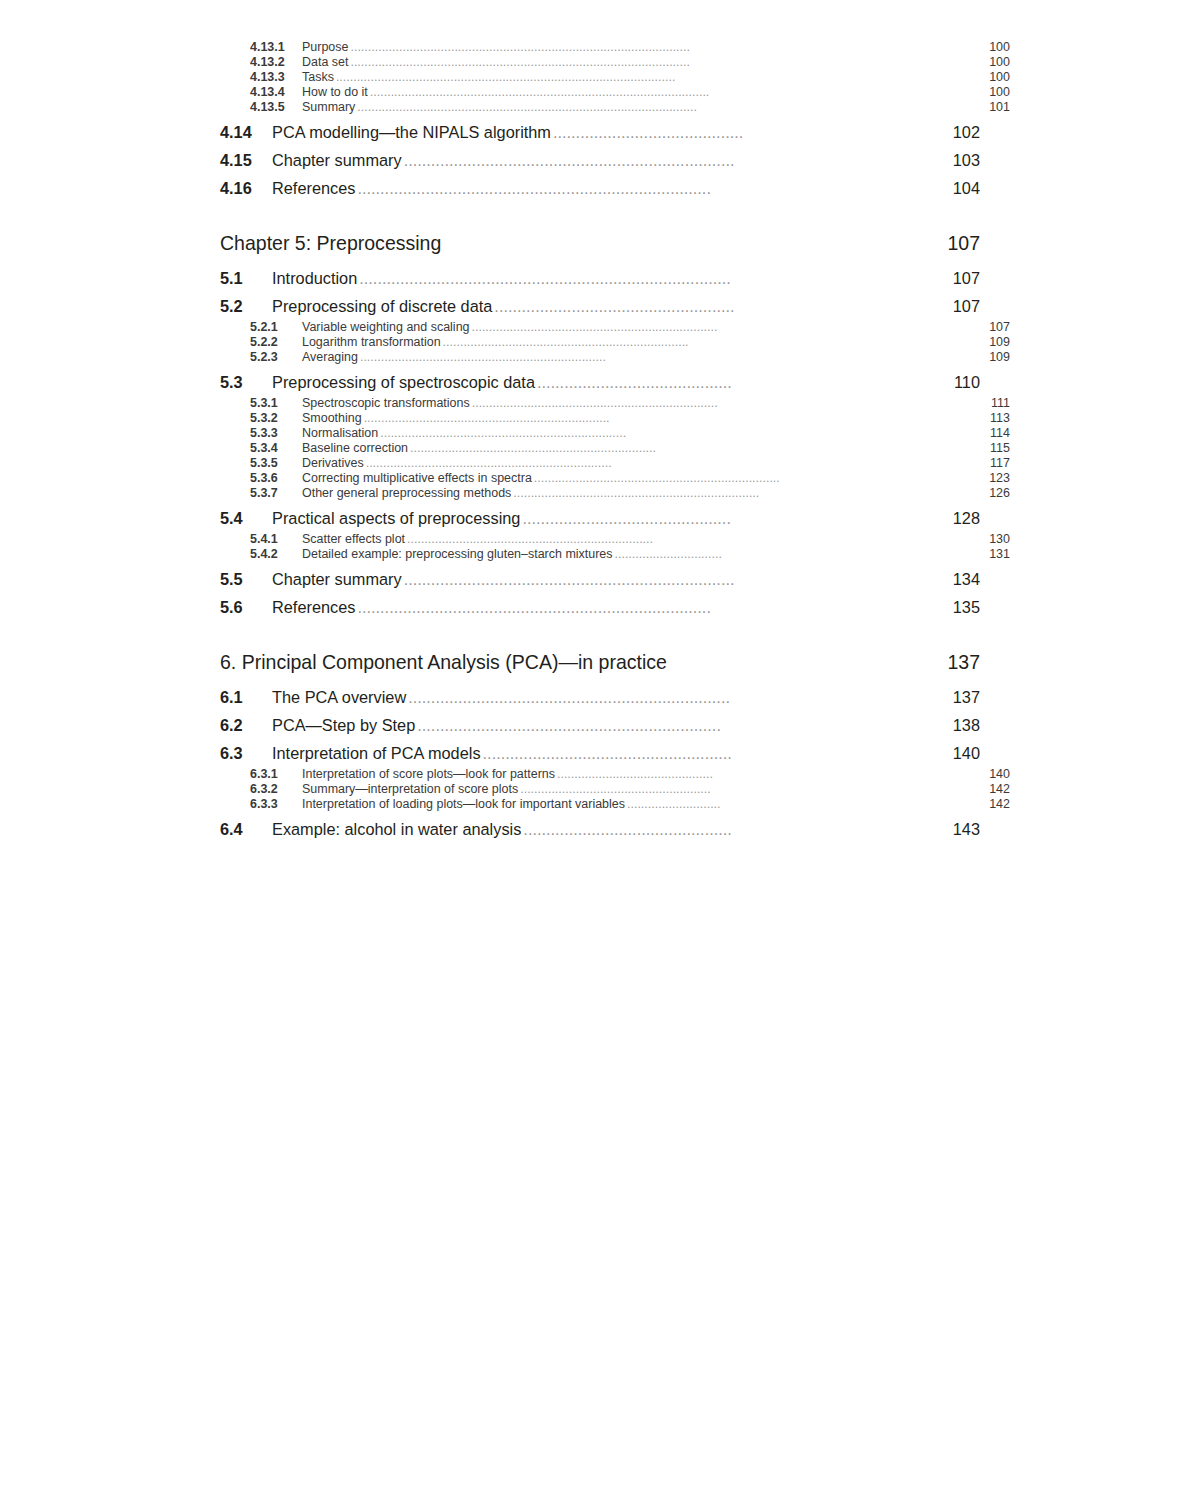4.13.1 Purpose .................................................................................................. 100
4.13.2 Data set .................................................................................................. 100
4.13.3 Tasks .................................................................................................. 100
4.13.4 How to do it .................................................................................................. 100
4.13.5 Summary .................................................................................................. 101
4.14 PCA modelling—the NIPALS algorithm .......................................... 102
4.15 Chapter summary ......................................................................... 103
4.16 References .............................................................................. 104
Chapter 5: Preprocessing 107
5.1 Introduction .................................................................................. 107
5.2 Preprocessing of discrete data ..................................................... 107
5.2.1 Variable weighting and scaling ....................................................................... 107
5.2.2 Logarithm transformation ....................................................................... 109
5.2.3 Averaging ....................................................................... 109
5.3 Preprocessing of spectroscopic data ........................................... 110
5.3.1 Spectroscopic transformations ....................................................................... 111
5.3.2 Smoothing ....................................................................... 113
5.3.3 Normalisation ....................................................................... 114
5.3.4 Baseline correction ....................................................................... 115
5.3.5 Derivatives ....................................................................... 117
5.3.6 Correcting multiplicative effects in spectra ....................................................................... 123
5.3.7 Other general preprocessing methods ....................................................................... 126
5.4 Practical aspects of preprocessing .............................................. 128
5.4.1 Scatter effects plot ....................................................................... 130
5.4.2 Detailed example: preprocessing gluten–starch mixtures ............................... 131
5.5 Chapter summary ......................................................................... 134
5.6 References .............................................................................. 135
6. Principal Component Analysis (PCA)—in practice 137
6.1 The PCA overview ....................................................................... 137
6.2 PCA—Step by Step ................................................................... 138
6.3 Interpretation of PCA models ....................................................... 140
6.3.1 Interpretation of score plots—look for patterns ............................................. 140
6.3.2 Summary—interpretation of score plots ....................................................... 142
6.3.3 Interpretation of loading plots—look for important variables ........................... 142
6.4 Example: alcohol in water analysis .............................................. 143